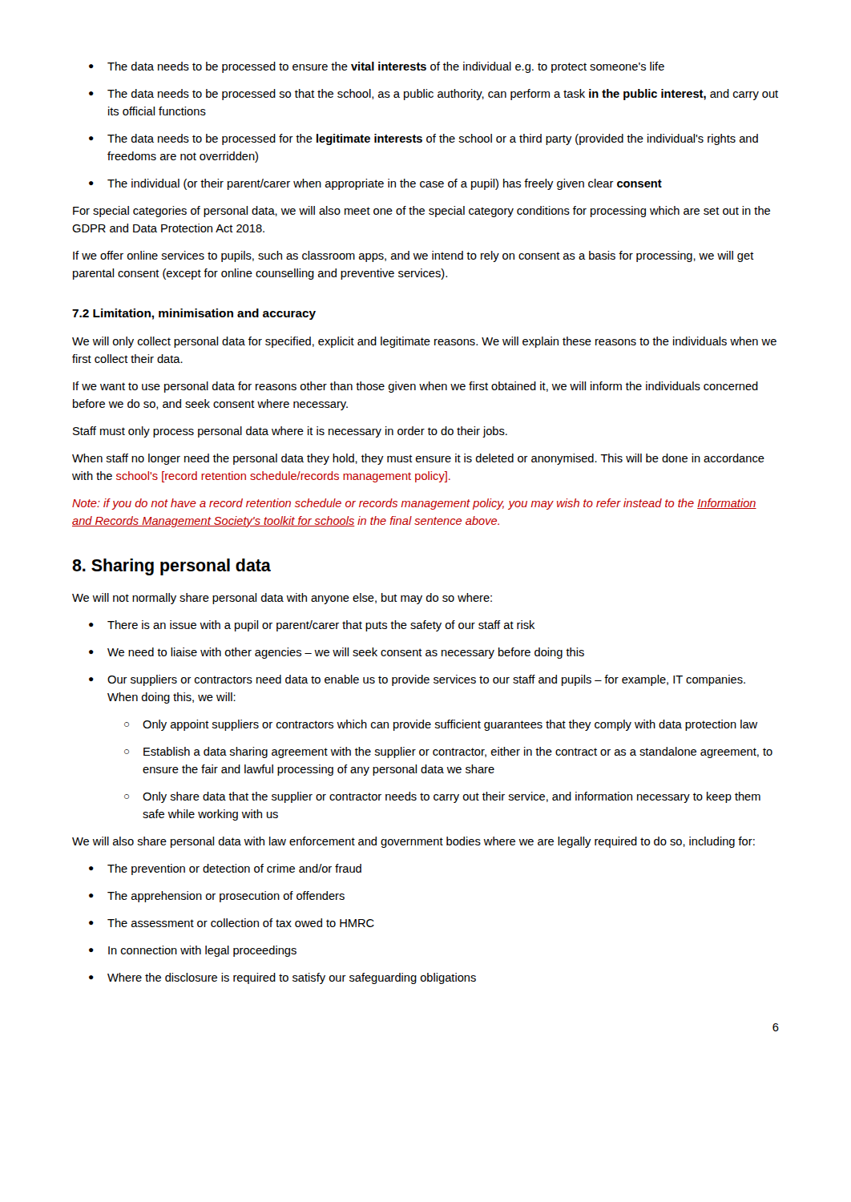The data needs to be processed to ensure the vital interests of the individual e.g. to protect someone's life
The data needs to be processed so that the school, as a public authority, can perform a task in the public interest, and carry out its official functions
The data needs to be processed for the legitimate interests of the school or a third party (provided the individual's rights and freedoms are not overridden)
The individual (or their parent/carer when appropriate in the case of a pupil) has freely given clear consent
For special categories of personal data, we will also meet one of the special category conditions for processing which are set out in the GDPR and Data Protection Act 2018.
If we offer online services to pupils, such as classroom apps, and we intend to rely on consent as a basis for processing, we will get parental consent (except for online counselling and preventive services).
7.2 Limitation, minimisation and accuracy
We will only collect personal data for specified, explicit and legitimate reasons. We will explain these reasons to the individuals when we first collect their data.
If we want to use personal data for reasons other than those given when we first obtained it, we will inform the individuals concerned before we do so, and seek consent where necessary.
Staff must only process personal data where it is necessary in order to do their jobs.
When staff no longer need the personal data they hold, they must ensure it is deleted or anonymised. This will be done in accordance with the school's [record retention schedule/records management policy].
Note: if you do not have a record retention schedule or records management policy, you may wish to refer instead to the Information and Records Management Society's toolkit for schools in the final sentence above.
8. Sharing personal data
We will not normally share personal data with anyone else, but may do so where:
There is an issue with a pupil or parent/carer that puts the safety of our staff at risk
We need to liaise with other agencies – we will seek consent as necessary before doing this
Our suppliers or contractors need data to enable us to provide services to our staff and pupils – for example, IT companies. When doing this, we will:
Only appoint suppliers or contractors which can provide sufficient guarantees that they comply with data protection law
Establish a data sharing agreement with the supplier or contractor, either in the contract or as a standalone agreement, to ensure the fair and lawful processing of any personal data we share
Only share data that the supplier or contractor needs to carry out their service, and information necessary to keep them safe while working with us
We will also share personal data with law enforcement and government bodies where we are legally required to do so, including for:
The prevention or detection of crime and/or fraud
The apprehension or prosecution of offenders
The assessment or collection of tax owed to HMRC
In connection with legal proceedings
Where the disclosure is required to satisfy our safeguarding obligations
6